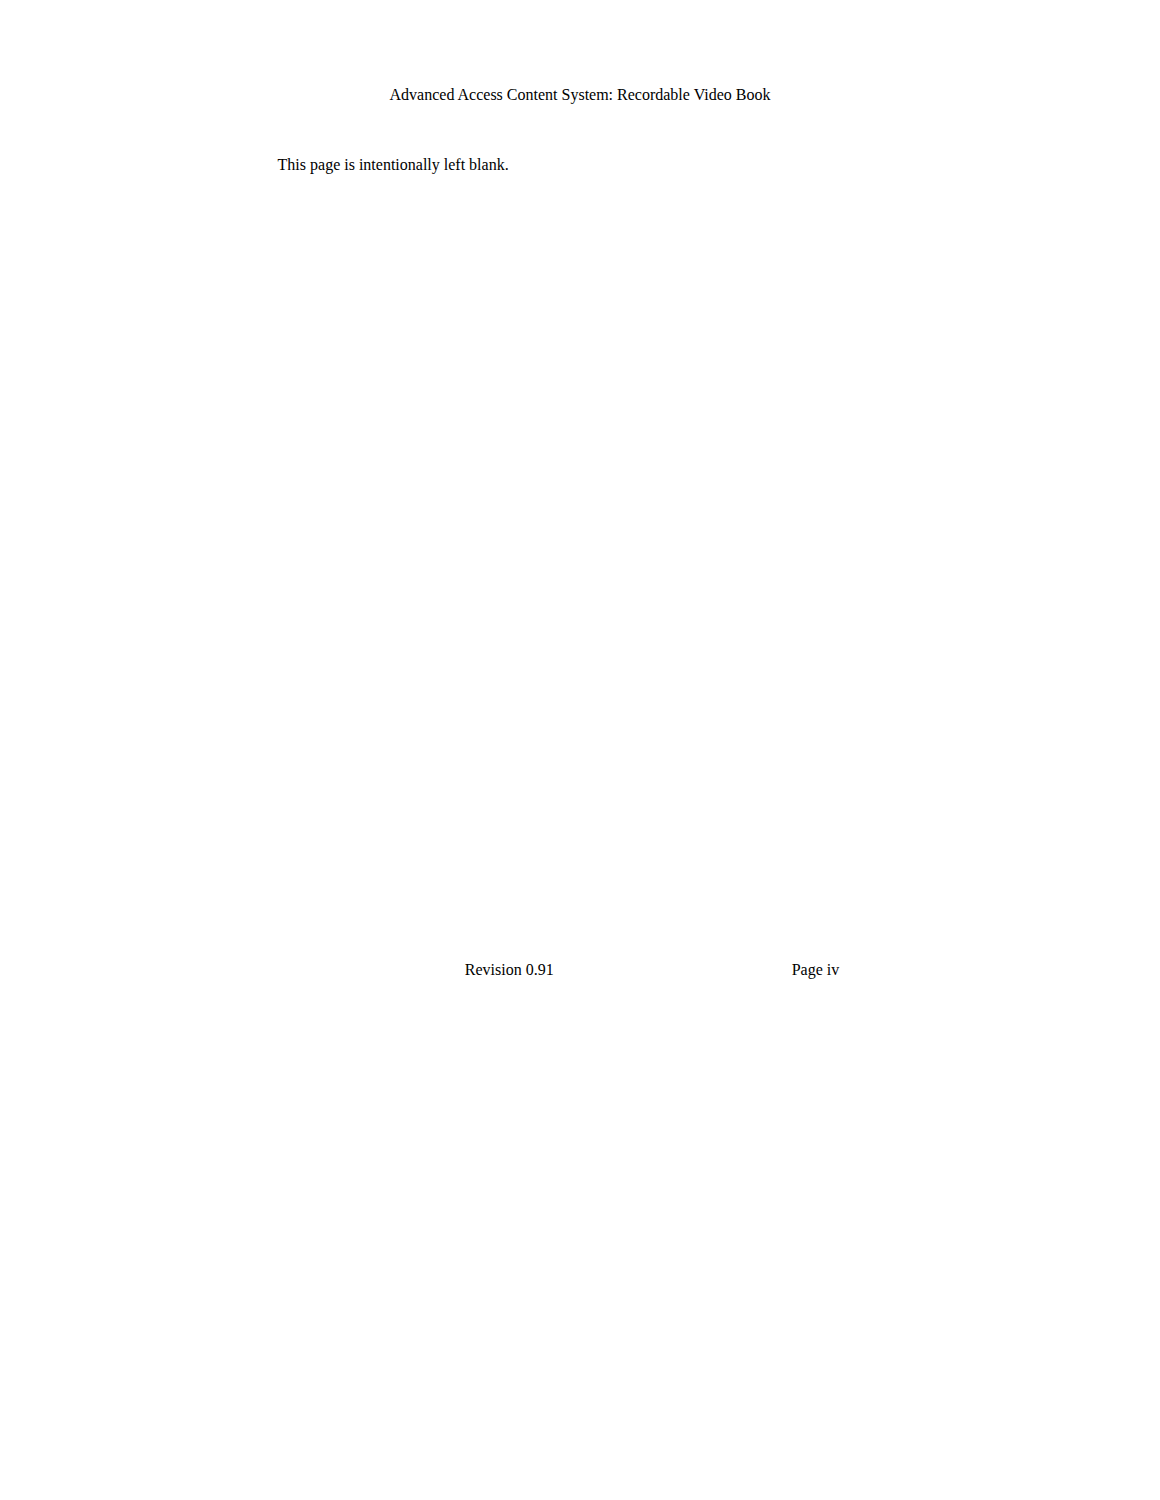Advanced Access Content System: Recordable Video Book
This page is intentionally left blank.
Revision 0.91 Page iv